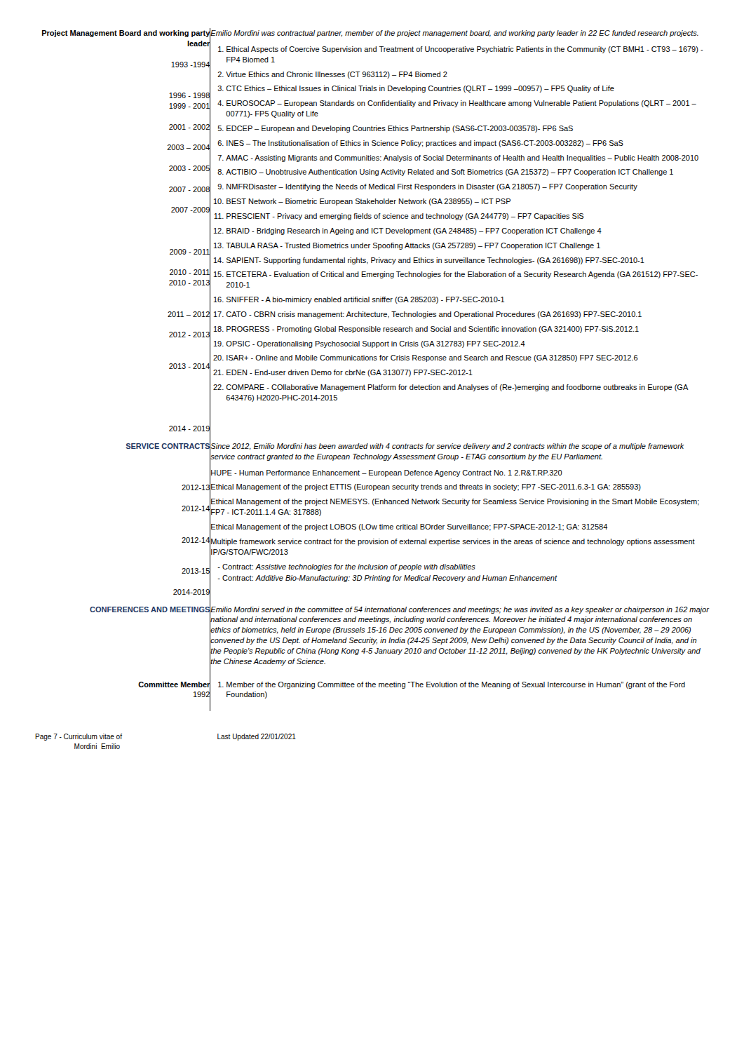| Project Management Board and working party leader 1993 -1994 1996 - 1998 1999 - 2001 2001 - 2002 2003 – 2004 2003 - 2005 2007 - 2008 2007 -2009 2009 - 2011 2010 - 2011 2010 - 2013 2011 – 2012 2012 - 2013 2013 - 2014 2014 - 2019 | Emilio Mordini was contractual partner, member of the project management board, and working party leader in 22 EC funded research projects. Ethical Aspects of Coercive Supervision and Treatment of Uncooperative Psychiatric Patients in the Community (CT BMH1 - CT93 – 1679) - FP4 Biomed 1 Virtue Ethics and Chronic Illnesses (CT 963112) – FP4 Biomed 2 CTC Ethics – Ethical Issues in Clinical Trials in Developing Countries (QLRT – 1999 –00957) – FP5 Quality of Life EUROSOCAP – European Standards on Confidentiality and Privacy in Healthcare among Vulnerable Patient Populations (QLRT – 2001 – 00771)- FP5 Quality of Life EDCEP – European and Developing Countries Ethics Partnership (SAS6-CT-2003-003578)- FP6 SaS INES – The Institutionalisation of Ethics in Science Policy; practices and impact (SAS6-CT-2003-003282) – FP6 SaS AMAC - Assisting Migrants and Communities: Analysis of Social Determinants of Health and Health Inequalities – Public Health 2008-2010 ACTIBIO – Unobtrusive Authentication Using Activity Related and Soft Biometrics (GA 215372) – FP7 Cooperation ICT Challenge 1 NMFRDisaster – Identifying the Needs of Medical First Responders in Disaster (GA 218057) – FP7 Cooperation Security BEST Network – Biometric European Stakeholder Network (GA 238955) – ICT PSP PRESCIENT - Privacy and emerging fields of science and technology (GA 244779) – FP7 Capacities SiS BRAID - Bridging Research in Ageing and ICT Development (GA 248485) – FP7 Cooperation ICT Challenge 4 TABULA RASA - Trusted Biometrics under Spoofing Attacks (GA 257289) – FP7 Cooperation ICT Challenge 1 SAPIENT- Supporting fundamental rights, Privacy and Ethics in surveillance Technologies- (GA 261698)) FP7-SEC-2010-1 ETCETERA - Evaluation of Critical and Emerging Technologies for the Elaboration of a Security Research Agenda (GA 261512) FP7-SEC-2010-1 SNIFFER - A bio-mimicry enabled artificial sniffer (GA 285203) - FP7-SEC-2010-1 CATO - CBRN crisis management: Architecture, Technologies and Operational Procedures (GA 261693) FP7-SEC-2010.1 PROGRESS - Promoting Global Responsible research and Social and Scientific innovation (GA 321400) FP7-SiS.2012.1 OPSIC - Operationalising Psychosocial Support in Crisis (GA 312783) FP7 SEC-2012.4 ISAR+ - Online and Mobile Communications for Crisis Response and Search and Rescue (GA 312850) FP7 SEC-2012.6 EDEN - End-user driven Demo for cbrNe (GA 313077) FP7-SEC-2012-1 COMPARE - COllaborative Management Platform for detection and Analyses of (Re-)emerging and foodborne outbreaks in Europe (GA 643476) H2020-PHC-2014-2015 |
| Service Contracts 2012-13 2012-14 2012-14 2013-15 2014-2019 | Since 2012, Emilio Mordini has been awarded with 4 contracts for service delivery and 2 contracts within the scope of a multiple framework service contract granted to the European Technology Assessment Group - ETAG consortium by the EU Parliament. HUPE - Human Performance Enhancement – European Defence Agency Contract No. 1 2.R&T.RP.320 Ethical Management of the project ETTIS (European security trends and threats in society; FP7 -SEC-2011.6.3-1 GA: 285593) Ethical Management of the project NEMESYS. (Enhanced Network Security for Seamless Service Provisioning in the Smart Mobile Ecosystem; FP7 - ICT-2011.1.4 GA: 317888) Ethical Management of the project LOBOS (LOw time critical BOrder Surveillance; FP7-SPACE-2012-1; GA: 312584 Multiple framework service contract for the provision of external expertise services in the areas of science and technology options assessment IP/G/STOA/FWC/2013 Contract: Assistive technologies for the inclusion of people with disabilities Contract: Additive Bio-Manufacturing: 3D Printing for Medical Recovery and Human Enhancement |
| Conferences and Meetings | Emilio Mordini served in the committee of 54 international conferences and meetings; he was invited as a key speaker or chairperson in 162 major national and international conferences and meetings, including world conferences. Moreover he initiated 4 major international conferences on ethics of biometrics, held in Europe (Brussels 15-16 Dec 2005 convened by the European Commission), in the US (November, 28 – 29 2006) convened by the US Dept. of Homeland Security, in India (24-25 Sept 2009, New Delhi) convened by the Data Security Council of India, and in the People's Republic of China (Hong Kong 4-5 January 2010 and October 11-12 2011, Beijing) convened by the HK Polytechnic University and the Chinese Academy of Science. |
| Committee Member 1992 | Member of the Organizing Committee of the meeting “The Evolution of the Meaning of Sexual Intercourse in Human” (grant of the Ford Foundation) |
Page 7 - Curriculum vitae of
Mordini Emilio
Last Updated 22/01/2021